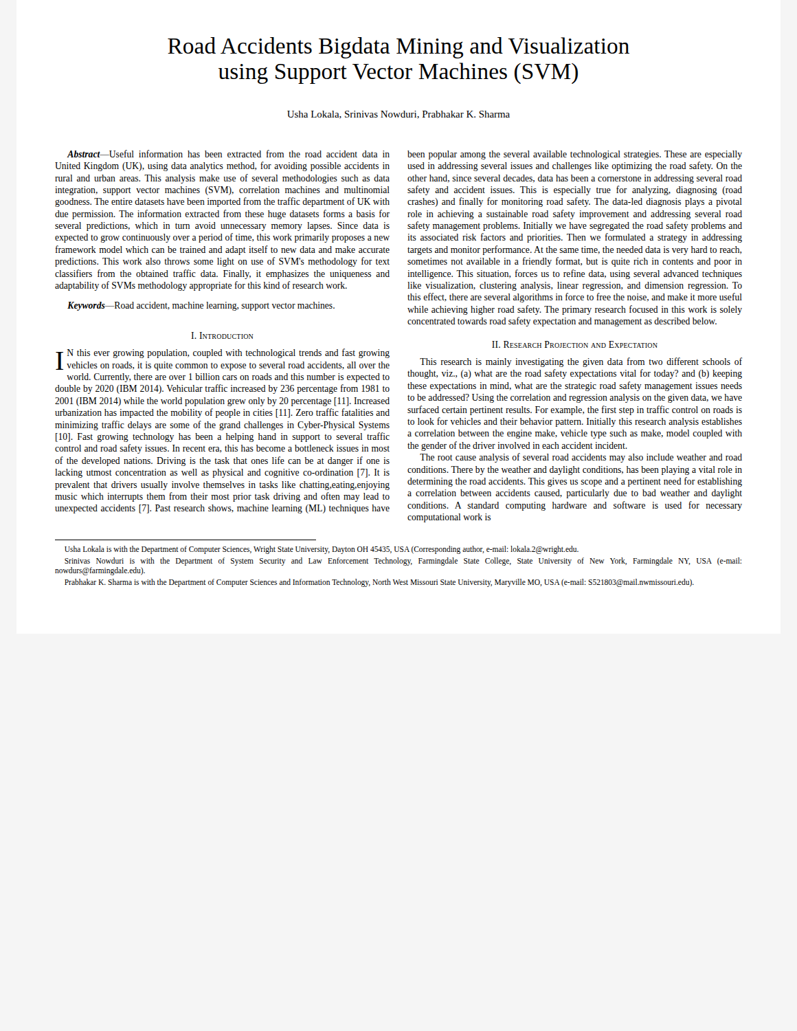Road Accidents Bigdata Mining and Visualization
using Support Vector Machines (SVM)
Usha Lokala, Srinivas Nowduri, Prabhakar K. Sharma
Abstract—Useful information has been extracted from the road accident data in United Kingdom (UK), using data analytics method, for avoiding possible accidents in rural and urban areas. This analysis make use of several methodologies such as data integration, support vector machines (SVM), correlation machines and multinomial goodness. The entire datasets have been imported from the traffic department of UK with due permission. The information extracted from these huge datasets forms a basis for several predictions, which in turn avoid unnecessary memory lapses. Since data is expected to grow continuously over a period of time, this work primarily proposes a new framework model which can be trained and adapt itself to new data and make accurate predictions. This work also throws some light on use of SVM's methodology for text classifiers from the obtained traffic data. Finally, it emphasizes the uniqueness and adaptability of SVMs methodology appropriate for this kind of research work.
Keywords—Road accident, machine learning, support vector machines.
I. Introduction
IN this ever growing population, coupled with technological trends and fast growing vehicles on roads, it is quite common to expose to several road accidents, all over the world. Currently, there are over 1 billion cars on roads and this number is expected to double by 2020 (IBM 2014). Vehicular traffic increased by 236 percentage from 1981 to 2001 (IBM 2014) while the world population grew only by 20 percentage [11]. Increased urbanization has impacted the mobility of people in cities [11]. Zero traffic fatalities and minimizing traffic delays are some of the grand challenges in Cyber-Physical Systems [10]. Fast growing technology has been a helping hand in support to several traffic control and road safety issues. In recent era, this has become a bottleneck issues in most of the developed nations. Driving is the task that ones life can be at danger if one is lacking utmost concentration as well as physical and cognitive co-ordination [7]. It is prevalent that drivers usually involve themselves in tasks like chatting,eating,enjoying music which interrupts them from their most prior task driving and often may lead to unexpected accidents [7]. Past research shows, machine learning (ML) techniques have been popular among the several available technological strategies. These are especially used in addressing several issues and challenges like optimizing the road safety. On the other hand, since several decades, data has been a cornerstone in addressing several road safety and accident issues. This is especially true for analyzing, diagnosing (road crashes) and finally for monitoring road safety. The data-led diagnosis plays a pivotal role in achieving a sustainable road safety improvement and addressing several road safety management problems. Initially we have segregated the road safety problems and its associated risk factors and priorities. Then we formulated a strategy in addressing targets and monitor performance. At the same time, the needed data is very hard to reach, sometimes not available in a friendly format, but is quite rich in contents and poor in intelligence. This situation, forces us to refine data, using several advanced techniques like visualization, clustering analysis, linear regression, and dimension regression. To this effect, there are several algorithms in force to free the noise, and make it more useful while achieving higher road safety. The primary research focused in this work is solely concentrated towards road safety expectation and management as described below.
II. Research Projection and Expectation
This research is mainly investigating the given data from two different schools of thought, viz., (a) what are the road safety expectations vital for today? and (b) keeping these expectations in mind, what are the strategic road safety management issues needs to be addressed? Using the correlation and regression analysis on the given data, we have surfaced certain pertinent results. For example, the first step in traffic control on roads is to look for vehicles and their behavior pattern. Initially this research analysis establishes a correlation between the engine make, vehicle type such as make, model coupled with the gender of the driver involved in each accident incident.
The root cause analysis of several road accidents may also include weather and road conditions. There by the weather and daylight conditions, has been playing a vital role in determining the road accidents. This gives us scope and a pertinent need for establishing a correlation between accidents caused, particularly due to bad weather and daylight conditions. A standard computing hardware and software is used for necessary computational work is
Usha Lokala is with the Department of Computer Sciences, Wright State University, Dayton OH 45435, USA (Corresponding author, e-mail: lokala.2@wright.edu.
Srinivas Nowduri is with the Department of System Security and Law Enforcement Technology, Farmingdale State College, State University of New York, Farmingdale NY, USA (e-mail: nowdurs@farmingdale.edu).
Prabhakar K. Sharma is with the Department of Computer Sciences and Information Technology, North West Missouri State University, Maryville MO, USA (e-mail: S521803@mail.nwmissouri.edu).